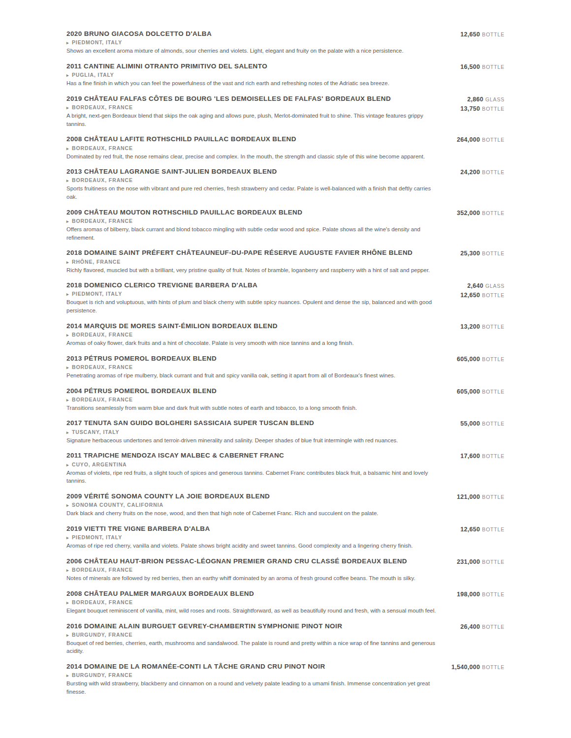2020 Bruno Giacosa Dolcetto d'Alba
Piedmont, Italy
Shows an excellent aroma mixture of almonds, sour cherries and violets. Light, elegant and fruity on the palate with a nice persistence.
12,650 BOTTLE
2011 Cantine Alimini Otranto Primitivo del Salento
Puglia, Italy
Has a fine finish in which you can feel the powerfulness of the vast and rich earth and refreshing notes of the Adriatic sea breeze.
16,500 BOTTLE
2019 Château Falfas Côtes de Bourg 'Les Demoiselles de Falfas' Bordeaux Blend
Bordeaux, France
A bright, next-gen Bordeaux blend that skips the oak aging and allows pure, plush, Merlot-dominated fruit to shine. This vintage features grippy tannins.
2,860 GLASS
13,750 BOTTLE
2008 Château Lafite Rothschild Pauillac Bordeaux Blend
Bordeaux, France
Dominated by red fruit, the nose remains clear, precise and complex. In the mouth, the strength and classic style of this wine become apparent.
264,000 BOTTLE
2013 Château Lagrange Saint-Julien Bordeaux Blend
Bordeaux, France
Sports fruitiness on the nose with vibrant and pure red cherries, fresh strawberry and cedar. Palate is well-balanced with a finish that deftly carries oak.
24,200 BOTTLE
2009 Château Mouton Rothschild Pauillac Bordeaux Blend
Bordeaux, France
Offers aromas of bilberry, black currant and blond tobacco mingling with subtle cedar wood and spice. Palate shows all the wine's density and refinement.
352,000 BOTTLE
2018 Domaine Saint Préfert Châteauneuf-du-Pape Réserve Auguste Favier Rhône Blend
Rhône, France
Richly flavored, muscled but with a brilliant, very pristine quality of fruit. Notes of bramble, loganberry and raspberry with a hint of salt and pepper.
25,300 BOTTLE
2018 Domenico Clerico Trevigne Barbera d'Alba
Piedmont, Italy
Bouquet is rich and voluptuous, with hints of plum and black cherry with subtle spicy nuances. Opulent and dense the sip, balanced and with good persistence.
2,640 GLASS
12,650 BOTTLE
2014 Marquis de Mores Saint-Émilion Bordeaux Blend
Bordeaux, France
Aromas of oaky flower, dark fruits and a hint of chocolate. Palate is very smooth with nice tannins and a long finish.
13,200 BOTTLE
2013 Pétrus Pomerol Bordeaux Blend
Bordeaux, France
Penetrating aromas of ripe mulberry, black currant and fruit and spicy vanilla oak, setting it apart from all of Bordeaux's finest wines.
605,000 BOTTLE
2004 Pétrus Pomerol Bordeaux Blend
Bordeaux, France
Transitions seamlessly from warm blue and dark fruit with subtle notes of earth and tobacco, to a long smooth finish.
605,000 BOTTLE
2017 Tenuta San Guido Bolgheri Sassicaia Super Tuscan Blend
Tuscany, Italy
Signature herbaceous undertones and terroir-driven minerality and salinity. Deeper shades of blue fruit intermingle with red nuances.
55,000 BOTTLE
2011 Trapiche Mendoza Iscay Malbec & Cabernet Franc
Cuyo, Argentina
Aromas of violets, ripe red fruits, a slight touch of spices and generous tannins. Cabernet Franc contributes black fruit, a balsamic hint and lovely tannins.
17,600 BOTTLE
2009 Vérité Sonoma County La Joie Bordeaux Blend
Sonoma County, California
Dark black and cherry fruits on the nose, wood, and then that high note of Cabernet Franc. Rich and succulent on the palate.
121,000 BOTTLE
2019 Vietti Tre Vigne Barbera d'Alba
Piedmont, Italy
Aromas of ripe red cherry, vanilla and violets. Palate shows bright acidity and sweet tannins. Good complexity and a lingering cherry finish.
12,650 BOTTLE
2006 Château Haut-Brion Pessac-Léognan Premier Grand Cru Classé Bordeaux Blend
Bordeaux, France
Notes of minerals are followed by red berries, then an earthy whiff dominated by an aroma of fresh ground coffee beans. The mouth is silky.
231,000 BOTTLE
2008 Château Palmer Margaux Bordeaux Blend
Bordeaux, France
Elegant bouquet reminiscent of vanilla, mint, wild roses and roots. Straightforward, as well as beautifully round and fresh, with a sensual mouth feel.
198,000 BOTTLE
2016 Domaine Alain Burguet Gevrey-Chambertin Symphonie Pinot Noir
Burgundy, France
Bouquet of red berries, cherries, earth, mushrooms and sandalwood. The palate is round and pretty within a nice wrap of fine tannins and generous acidity.
26,400 BOTTLE
2014 Domaine de la Romanée-Conti La Tâche Grand Cru Pinot Noir
Burgundy, France
Bursting with wild strawberry, blackberry and cinnamon on a round and velvety palate leading to a umami finish. Immense concentration yet great finesse.
1,540,000 BOTTLE